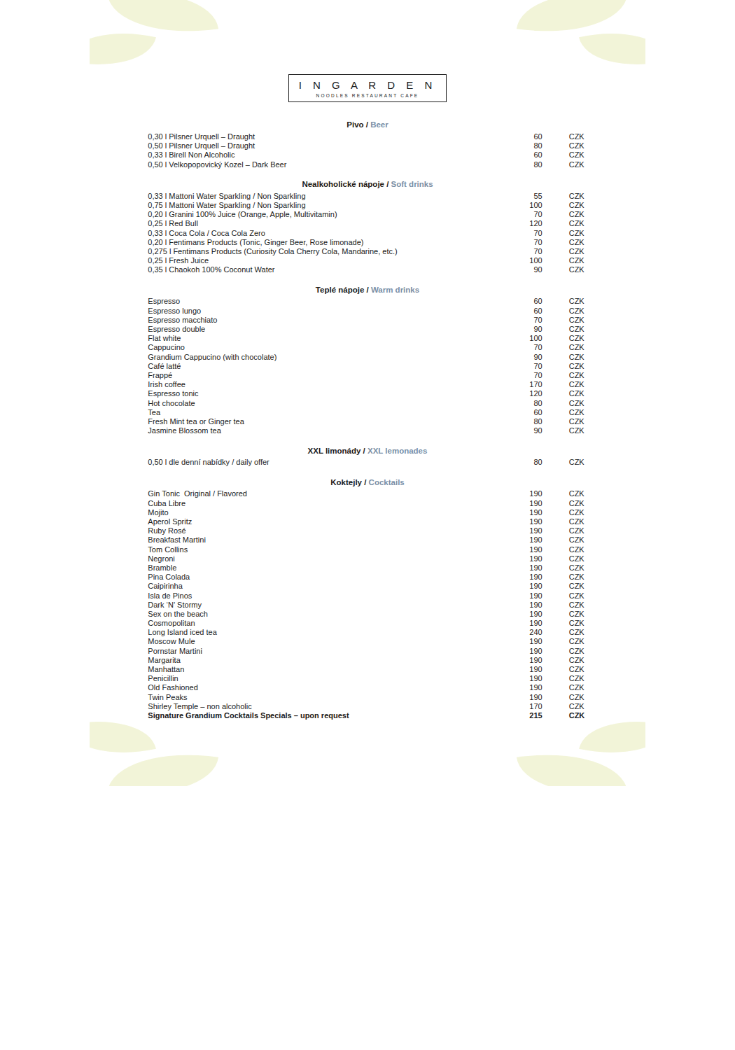I N G A R D E N
NOODLES RESTAURANT CAFE
Pivo / Beer
| 0,30 l Pilsner Urquell – Draught | 60 | CZK |
| 0,50 l Pilsner Urquell – Draught | 80 | CZK |
| 0,33 l Birell Non Alcoholic | 60 | CZK |
| 0,50 l Velkopopovický Kozel – Dark Beer | 80 | CZK |
Nealkoholické nápoje / Soft drinks
| 0,33 l Mattoni Water Sparkling / Non Sparkling | 55 | CZK |
| 0,75 l Mattoni Water Sparkling / Non Sparkling | 100 | CZK |
| 0,20 l Granini 100% Juice (Orange, Apple, Multivitamin) | 70 | CZK |
| 0,25 l Red Bull | 120 | CZK |
| 0,33 l Coca Cola / Coca Cola Zero | 70 | CZK |
| 0,20 l Fentimans Products (Tonic, Ginger Beer, Rose limonade) | 70 | CZK |
| 0,275 l Fentimans Products (Curiosity Cola Cherry Cola, Mandarine, etc.) | 70 | CZK |
| 0,25 l Fresh Juice | 100 | CZK |
| 0,35 l Chaokoh 100% Coconut Water | 90 | CZK |
Teplé nápoje / Warm drinks
| Espresso | 60 | CZK |
| Espresso lungo | 60 | CZK |
| Espresso macchiato | 70 | CZK |
| Espresso double | 90 | CZK |
| Flat white | 100 | CZK |
| Cappucino | 70 | CZK |
| Grandium Cappucino (with chocolate) | 90 | CZK |
| Café latté | 70 | CZK |
| Frappé | 70 | CZK |
| Irish coffee | 170 | CZK |
| Espresso tonic | 120 | CZK |
| Hot chocolate | 80 | CZK |
| Tea | 60 | CZK |
| Fresh Mint tea or Ginger tea | 80 | CZK |
| Jasmine Blossom tea | 90 | CZK |
XXL limonády / XXL lemonades
| 0,50 l dle denní nabídky / daily offer | 80 | CZK |
Koktejly / Cocktails
| Gin Tonic Original / Flavored | 190 | CZK |
| Cuba Libre | 190 | CZK |
| Mojito | 190 | CZK |
| Aperol Spritz | 190 | CZK |
| Ruby Rosé | 190 | CZK |
| Breakfast Martini | 190 | CZK |
| Tom Collins | 190 | CZK |
| Negroni | 190 | CZK |
| Bramble | 190 | CZK |
| Pina Colada | 190 | CZK |
| Caipirinha | 190 | CZK |
| Isla de Pinos | 190 | CZK |
| Dark ‘N' Stormy | 190 | CZK |
| Sex on the beach | 190 | CZK |
| Cosmopolitan | 190 | CZK |
| Long Island iced tea | 240 | CZK |
| Moscow Mule | 190 | CZK |
| Pornstar Martini | 190 | CZK |
| Margarita | 190 | CZK |
| Manhattan | 190 | CZK |
| Penicillin | 190 | CZK |
| Old Fashioned | 190 | CZK |
| Twin Peaks | 190 | CZK |
| Shirley Temple – non alcoholic | 170 | CZK |
| Signature Grandium Cocktails Specials – upon request | 215 | CZK |